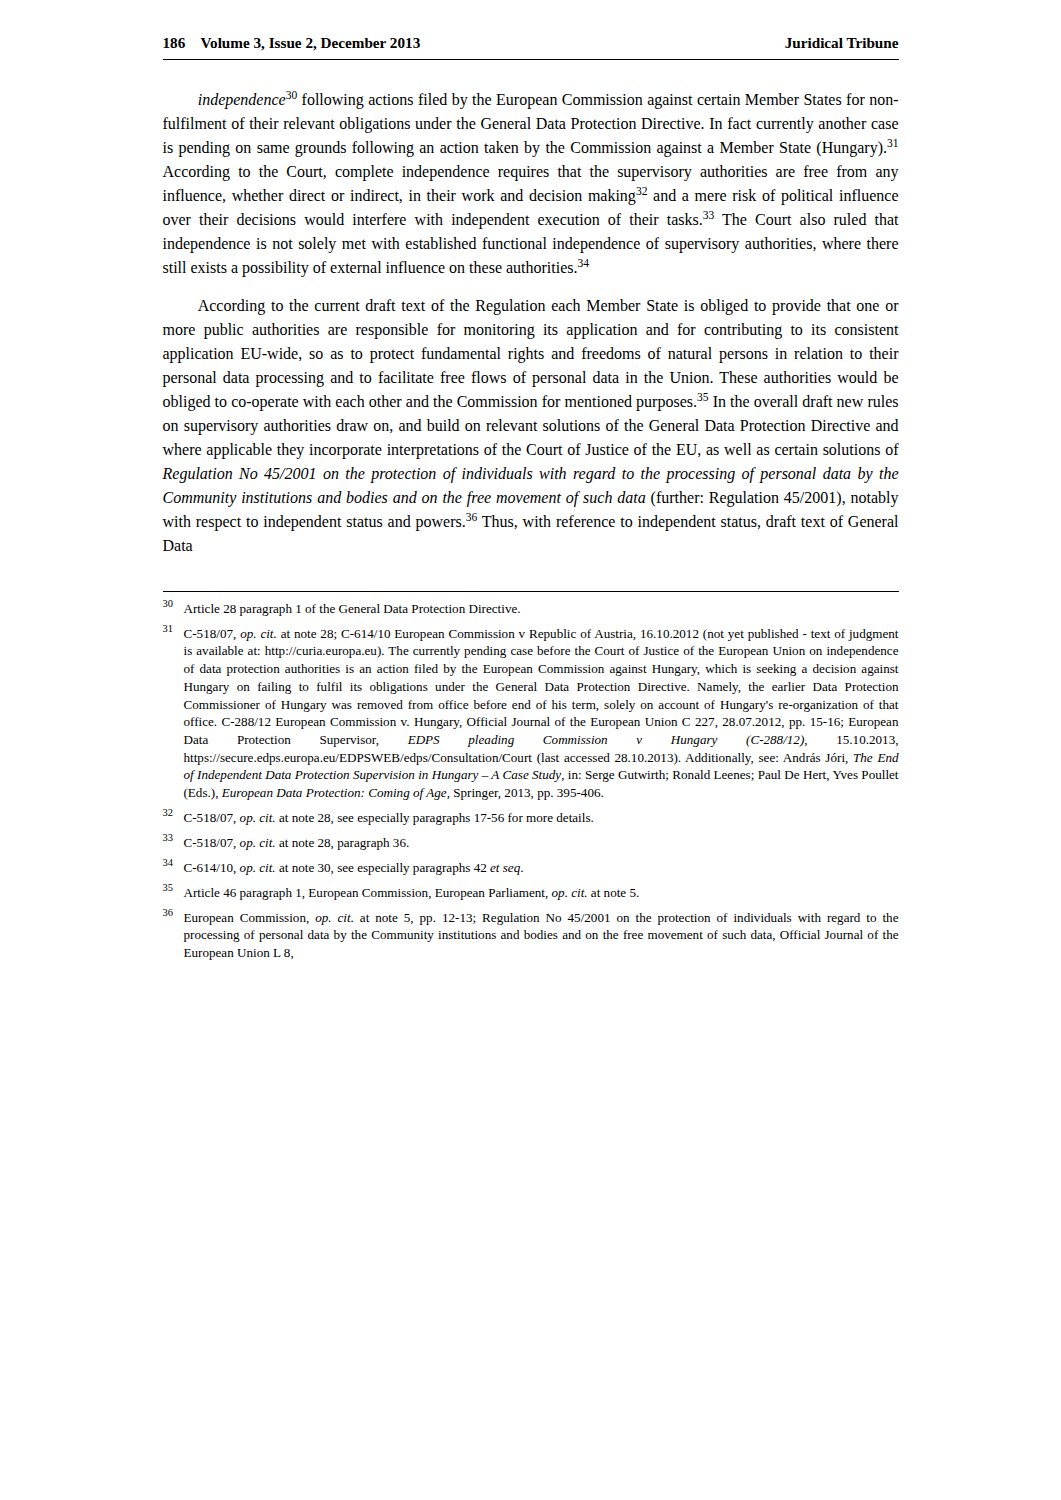186 Volume 3, Issue 2, December 2013 Juridical Tribune
independence30 following actions filed by the European Commission against certain Member States for non-fulfilment of their relevant obligations under the General Data Protection Directive. In fact currently another case is pending on same grounds following an action taken by the Commission against a Member State (Hungary).31 According to the Court, complete independence requires that the supervisory authorities are free from any influence, whether direct or indirect, in their work and decision making32 and a mere risk of political influence over their decisions would interfere with independent execution of their tasks.33 The Court also ruled that independence is not solely met with established functional independence of supervisory authorities, where there still exists a possibility of external influence on these authorities.34
According to the current draft text of the Regulation each Member State is obliged to provide that one or more public authorities are responsible for monitoring its application and for contributing to its consistent application EU-wide, so as to protect fundamental rights and freedoms of natural persons in relation to their personal data processing and to facilitate free flows of personal data in the Union. These authorities would be obliged to co-operate with each other and the Commission for mentioned purposes.35 In the overall draft new rules on supervisory authorities draw on, and build on relevant solutions of the General Data Protection Directive and where applicable they incorporate interpretations of the Court of Justice of the EU, as well as certain solutions of Regulation No 45/2001 on the protection of individuals with regard to the processing of personal data by the Community institutions and bodies and on the free movement of such data (further: Regulation 45/2001), notably with respect to independent status and powers.36 Thus, with reference to independent status, draft text of General Data
Article 28 paragraph 1 of the General Data Protection Directive.
C-518/07, op. cit. at note 28; C-614/10 European Commission v Republic of Austria, 16.10.2012 (not yet published - text of judgment is available at: http://curia.europa.eu). The currently pending case before the Court of Justice of the European Union on independence of data protection authorities is an action filed by the European Commission against Hungary, which is seeking a decision against Hungary on failing to fulfil its obligations under the General Data Protection Directive. Namely, the earlier Data Protection Commissioner of Hungary was removed from office before end of his term, solely on account of Hungary's re-organization of that office. C-288/12 European Commission v. Hungary, Official Journal of the European Union C 227, 28.07.2012, pp. 15-16; European Data Protection Supervisor, EDPS pleading Commission v Hungary (C-288/12), 15.10.2013, https://secure.edps.europa.eu/EDPSWEB/edps/Consultation/Court (last accessed 28.10.2013). Additionally, see: András Jóri, The End of Independent Data Protection Supervision in Hungary – A Case Study, in: Serge Gutwirth; Ronald Leenes; Paul De Hert, Yves Poullet (Eds.), European Data Protection: Coming of Age, Springer, 2013, pp. 395-406.
C-518/07, op. cit. at note 28, see especially paragraphs 17-56 for more details.
C-518/07, op. cit. at note 28, paragraph 36.
C-614/10, op. cit. at note 30, see especially paragraphs 42 et seq.
Article 46 paragraph 1, European Commission, European Parliament, op. cit. at note 5.
European Commission, op. cit. at note 5, pp. 12-13; Regulation No 45/2001 on the protection of individuals with regard to the processing of personal data by the Community institutions and bodies and on the free movement of such data, Official Journal of the European Union L 8,